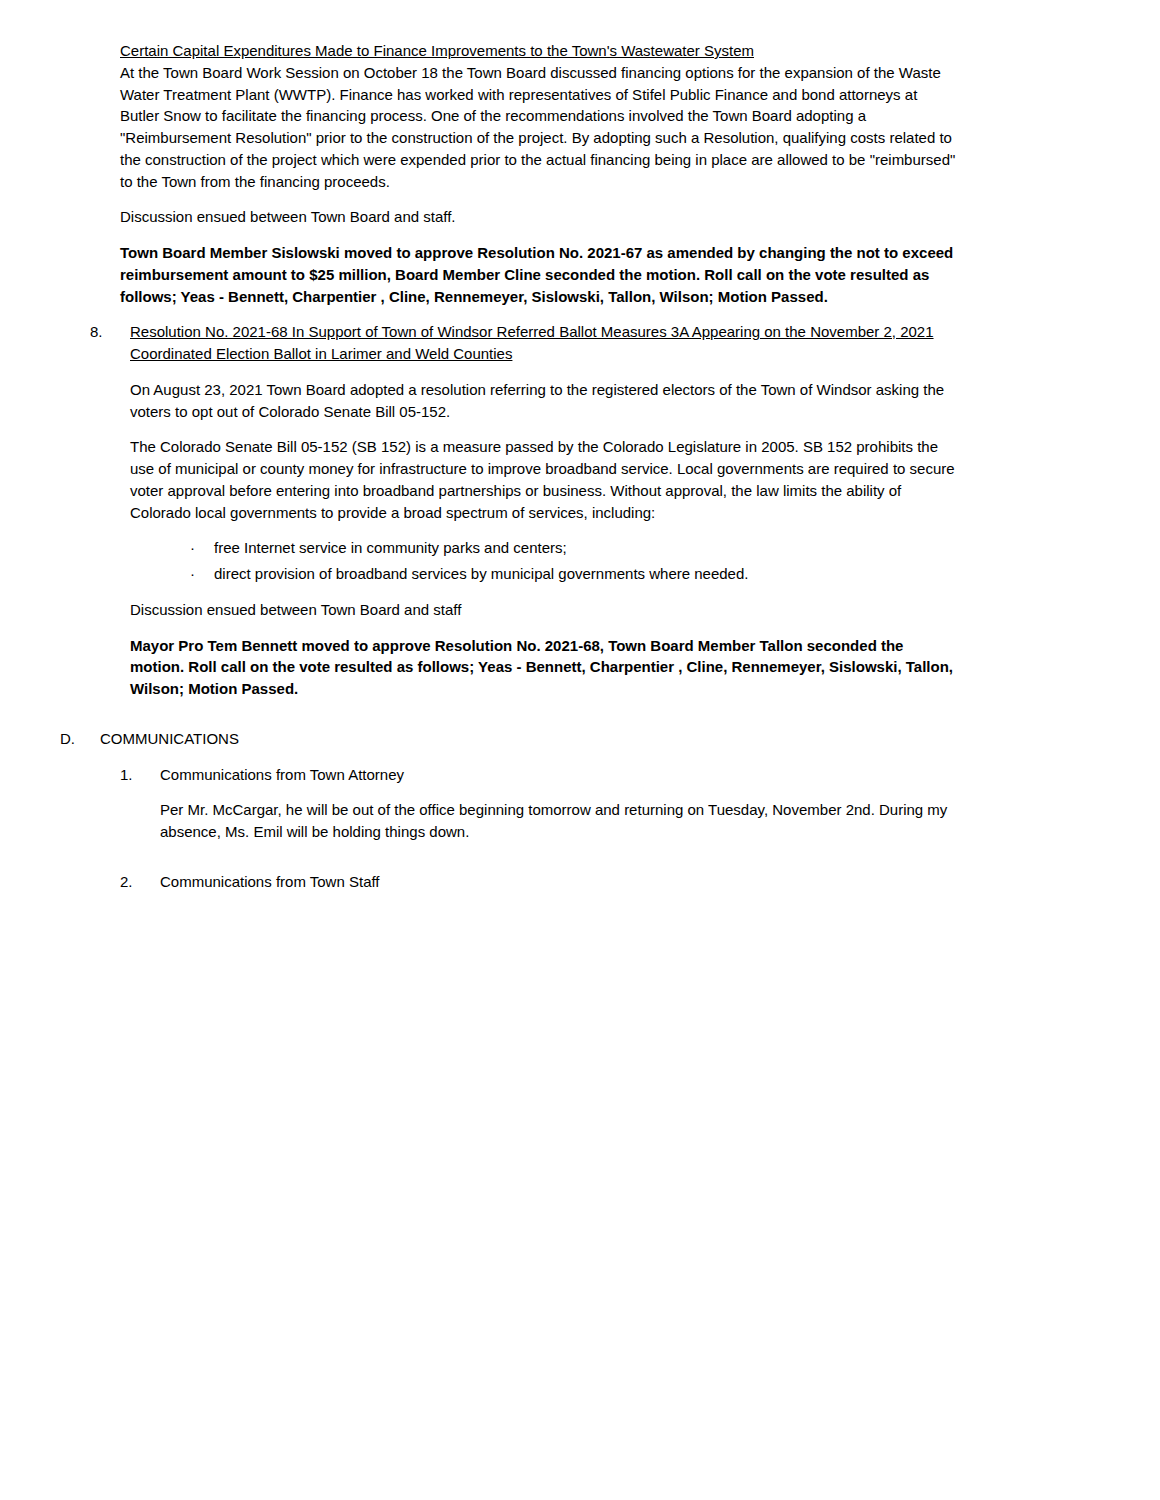Certain Capital Expenditures Made to Finance Improvements to the Town's Wastewater System
At the Town Board Work Session on October 18 the Town Board discussed financing options for the expansion of the Waste Water Treatment Plant (WWTP). Finance has worked with representatives of Stifel Public Finance and bond attorneys at Butler Snow to facilitate the financing process. One of the recommendations involved the Town Board adopting a "Reimbursement Resolution" prior to the construction of the project. By adopting such a Resolution, qualifying costs related to the construction of the project which were expended prior to the actual financing being in place are allowed to be "reimbursed" to the Town from the financing proceeds.
Discussion ensued between Town Board and staff.
Town Board Member Sislowski moved to approve Resolution No. 2021-67 as amended by changing the not to exceed reimbursement amount to $25 million, Board Member Cline seconded the motion. Roll call on the vote resulted as follows; Yeas - Bennett, Charpentier , Cline, Rennemeyer, Sislowski, Tallon, Wilson; Motion Passed.
8.
Resolution No. 2021-68 In Support of Town of Windsor Referred Ballot Measures 3A Appearing on the November 2, 2021 Coordinated Election Ballot in Larimer and Weld Counties
On August 23, 2021 Town Board adopted a resolution referring to the registered electors of the Town of Windsor asking the voters to opt out of Colorado Senate Bill 05-152.
The Colorado Senate Bill 05-152 (SB 152) is a measure passed by the Colorado Legislature in 2005. SB 152 prohibits the use of municipal or county money for infrastructure to improve broadband service. Local governments are required to secure voter approval before entering into broadband partnerships or business. Without approval, the law limits the ability of Colorado local governments to provide a broad spectrum of services, including:
·
free Internet service in community parks and centers;
·
direct provision of broadband services by municipal governments where needed.
Discussion ensued between Town Board and staff
Mayor Pro Tem Bennett moved to approve Resolution No. 2021-68, Town Board Member Tallon seconded the motion. Roll call on the vote resulted as follows; Yeas - Bennett, Charpentier , Cline, Rennemeyer, Sislowski, Tallon, Wilson; Motion Passed.
D.
COMMUNICATIONS
1.
Communications from Town Attorney
Per Mr. McCargar, he will be out of the office beginning tomorrow and returning on Tuesday, November 2nd. During my absence, Ms. Emil will be holding things down.
2.
Communications from Town Staff